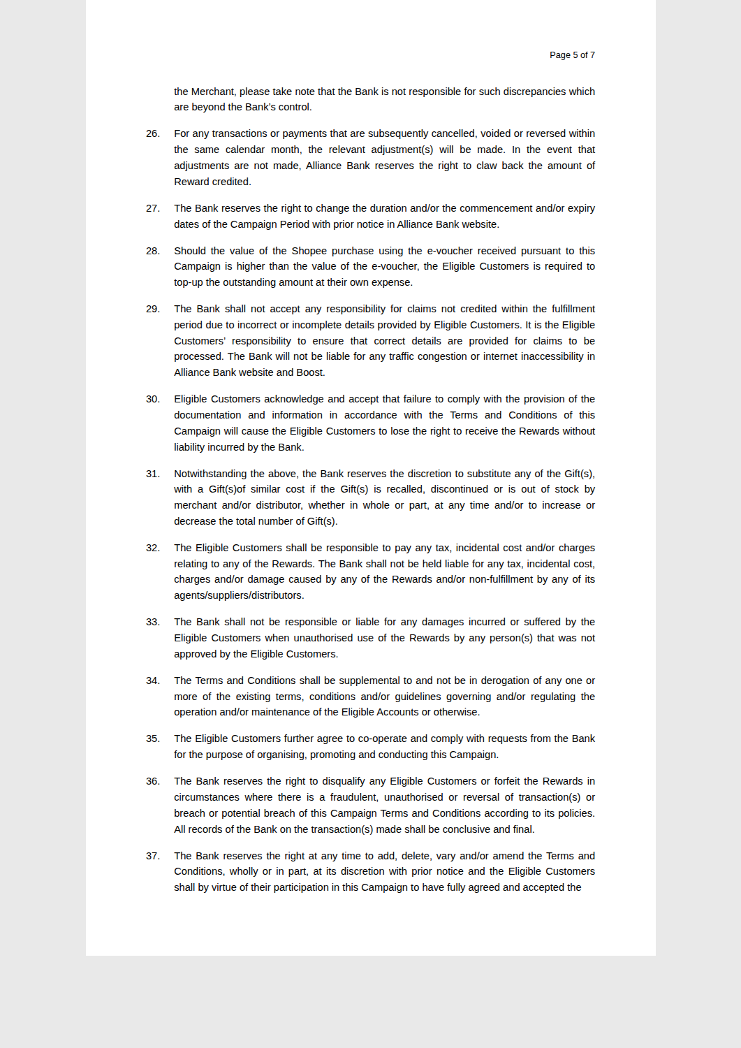Page 5 of 7
the Merchant, please take note that the Bank is not responsible for such discrepancies which are beyond the Bank’s control.
For any transactions or payments that are subsequently cancelled, voided or reversed within the same calendar month, the relevant adjustment(s) will be made. In the event that adjustments are not made, Alliance Bank reserves the right to claw back the amount of Reward credited.
The Bank reserves the right to change the duration and/or the commencement and/or expiry dates of the Campaign Period with prior notice in Alliance Bank website.
Should the value of the Shopee purchase using the e-voucher received pursuant to this Campaign is higher than the value of the e-voucher, the Eligible Customers is required to top-up the outstanding amount at their own expense.
The Bank shall not accept any responsibility for claims not credited within the fulfillment period due to incorrect or incomplete details provided by Eligible Customers. It is the Eligible Customers’ responsibility to ensure that correct details are provided for claims to be processed. The Bank will not be liable for any traffic congestion or internet inaccessibility in Alliance Bank website and Boost.
Eligible Customers acknowledge and accept that failure to comply with the provision of the documentation and information in accordance with the Terms and Conditions of this Campaign will cause the Eligible Customers to lose the right to receive the Rewards without liability incurred by the Bank.
Notwithstanding the above, the Bank reserves the discretion to substitute any of the Gift(s), with a Gift(s)of similar cost if the Gift(s) is recalled, discontinued or is out of stock by merchant and/or distributor, whether in whole or part, at any time and/or to increase or decrease the total number of Gift(s).
The Eligible Customers shall be responsible to pay any tax, incidental cost and/or charges relating to any of the Rewards. The Bank shall not be held liable for any tax, incidental cost, charges and/or damage caused by any of the Rewards and/or non-fulfillment by any of its agents/suppliers/distributors.
The Bank shall not be responsible or liable for any damages incurred or suffered by the Eligible Customers when unauthorised use of the Rewards by any person(s) that was not approved by the Eligible Customers.
The Terms and Conditions shall be supplemental to and not be in derogation of any one or more of the existing terms, conditions and/or guidelines governing and/or regulating the operation and/or maintenance of the Eligible Accounts or otherwise.
The Eligible Customers further agree to co-operate and comply with requests from the Bank for the purpose of organising, promoting and conducting this Campaign.
The Bank reserves the right to disqualify any Eligible Customers or forfeit the Rewards in circumstances where there is a fraudulent, unauthorised or reversal of transaction(s) or breach or potential breach of this Campaign Terms and Conditions according to its policies. All records of the Bank on the transaction(s) made shall be conclusive and final.
The Bank reserves the right at any time to add, delete, vary and/or amend the Terms and Conditions, wholly or in part, at its discretion with prior notice and the Eligible Customers shall by virtue of their participation in this Campaign to have fully agreed and accepted the